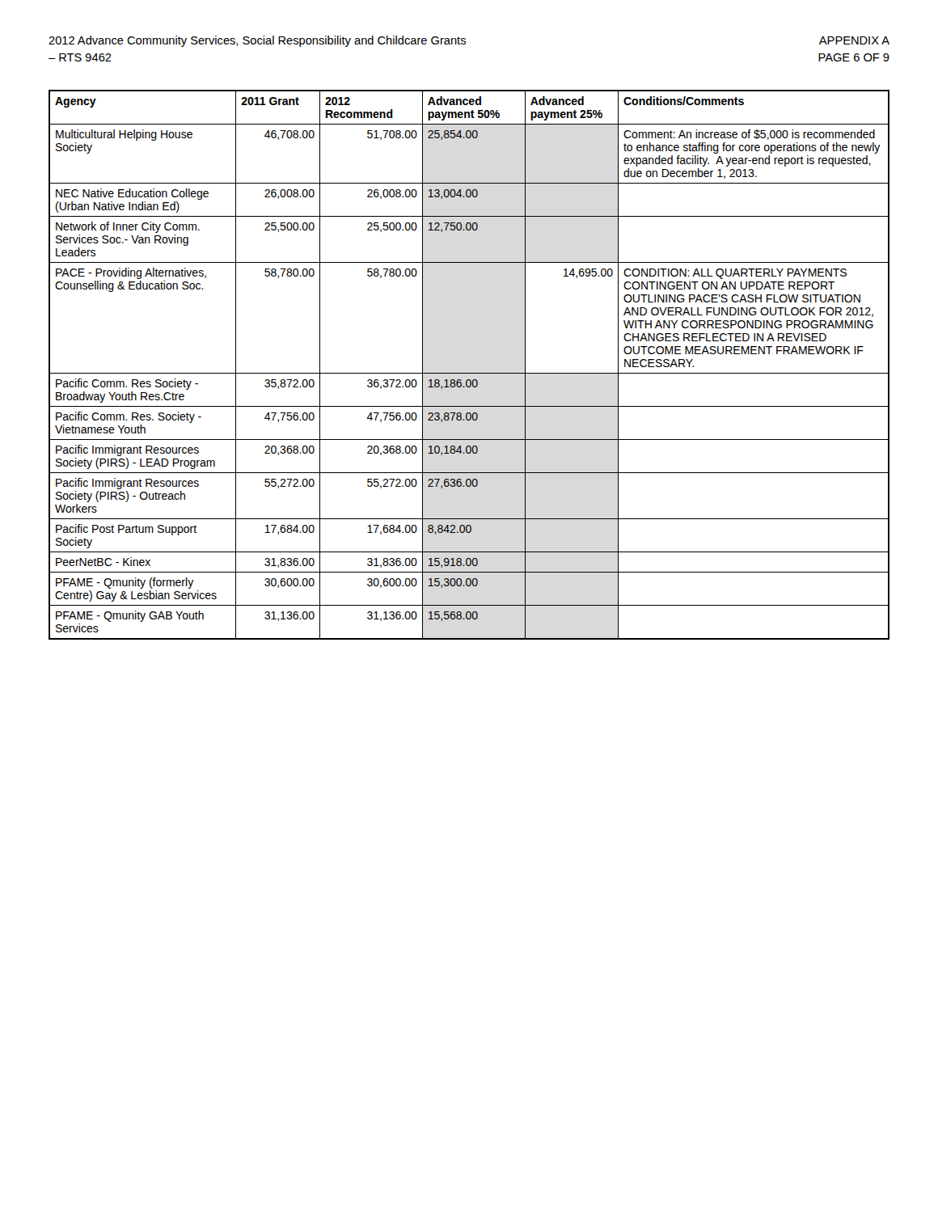2012 Advance Community Services, Social Responsibility and Childcare Grants
– RTS 9462
APPENDIX A
PAGE 6 OF 9
| Agency | 2011 Grant | 2012 Recommend | Advanced payment 50% | Advanced payment 25% | Conditions/Comments |
| --- | --- | --- | --- | --- | --- |
| Multicultural Helping House Society | 46,708.00 | 51,708.00 | 25,854.00 | | Comment: An increase of $5,000 is recommended to enhance staffing for core operations of the newly expanded facility. A year-end report is requested, due on December 1, 2013. |
| NEC Native Education College (Urban Native Indian Ed) | 26,008.00 | 26,008.00 | 13,004.00 | | |
| Network of Inner City Comm. Services Soc.- Van Roving Leaders | 25,500.00 | 25,500.00 | 12,750.00 | | |
| PACE - Providing Alternatives, Counselling & Education Soc. | 58,780.00 | 58,780.00 | | 14,695.00 | CONDITION: ALL QUARTERLY PAYMENTS CONTINGENT ON AN UPDATE REPORT OUTLINING PACE'S CASH FLOW SITUATION AND OVERALL FUNDING OUTLOOK FOR 2012, WITH ANY CORRESPONDING PROGRAMMING CHANGES REFLECTED IN A REVISED OUTCOME MEASUREMENT FRAMEWORK IF NECESSARY. |
| Pacific Comm. Res Society - Broadway Youth Res.Ctre | 35,872.00 | 36,372.00 | 18,186.00 | | |
| Pacific Comm. Res. Society - Vietnamese Youth | 47,756.00 | 47,756.00 | 23,878.00 | | |
| Pacific Immigrant Resources Society (PIRS) - LEAD Program | 20,368.00 | 20,368.00 | 10,184.00 | | |
| Pacific Immigrant Resources Society (PIRS) - Outreach Workers | 55,272.00 | 55,272.00 | 27,636.00 | | |
| Pacific Post Partum Support Society | 17,684.00 | 17,684.00 | 8,842.00 | | |
| PeerNetBC - Kinex | 31,836.00 | 31,836.00 | 15,918.00 | | |
| PFAME - Qmunity (formerly Centre) Gay & Lesbian Services | 30,600.00 | 30,600.00 | 15,300.00 | | |
| PFAME - Qmunity GAB Youth Services | 31,136.00 | 31,136.00 | 15,568.00 | | |